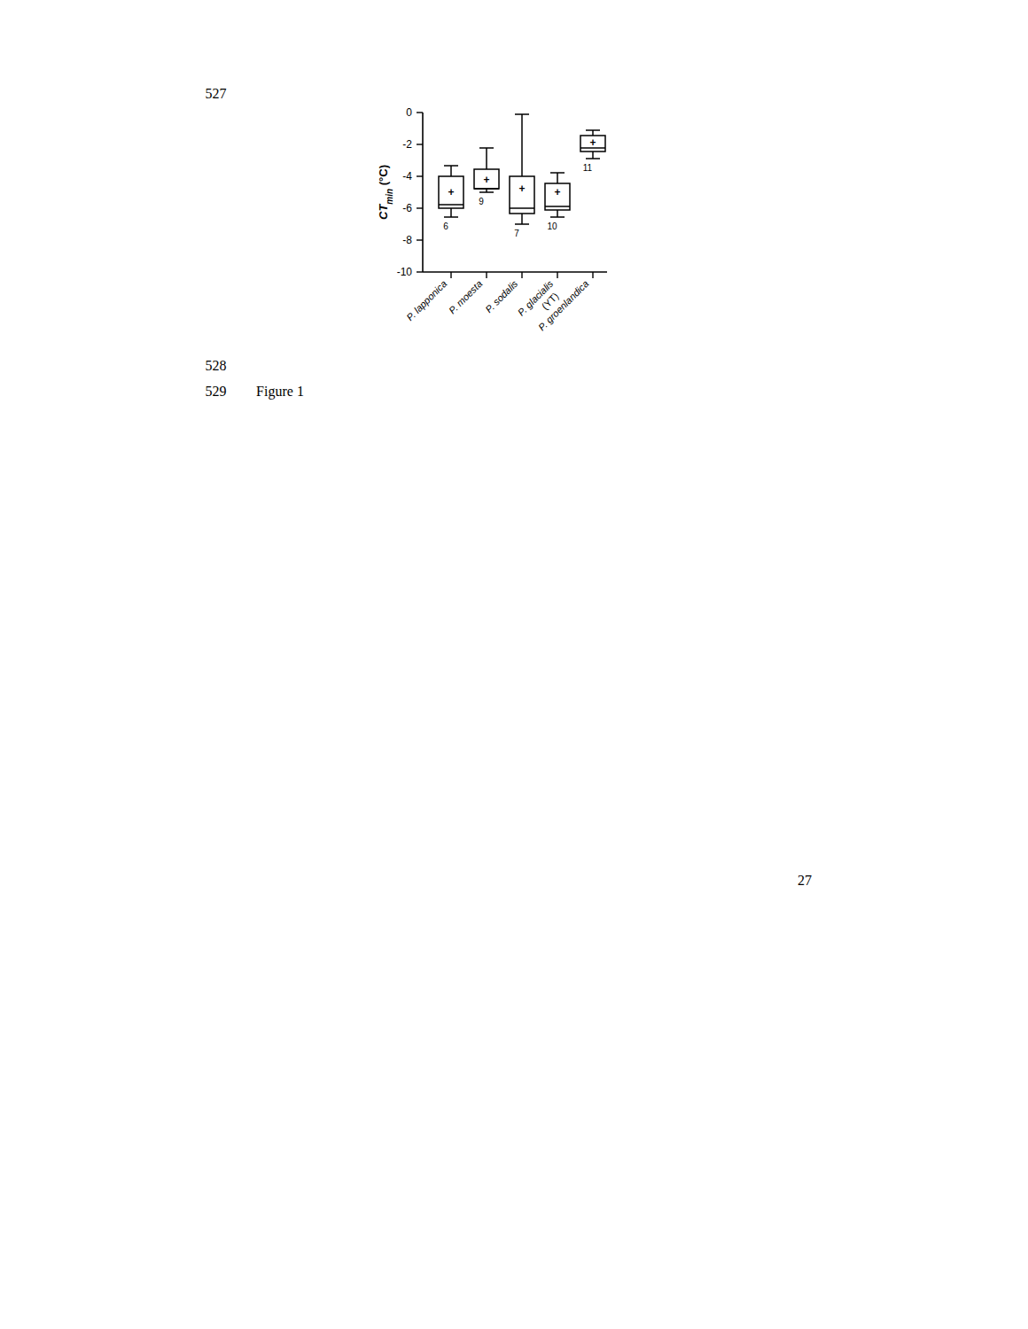527
528
529
Figure 1
CTmin (°C) box plot for five species Y axis from 0 to -10 degrees Celsius. Five box-and-whisker groups with sample sizes 6, 9, 7, 10 and 11. 0 -2 -4 -6 -8 -10 CTmin (°C) + 6 + 9 + 7 + 10 + 11 P. lapponica P. moesta P. sodalis P. glacialis (YT) P. groenlandica
27